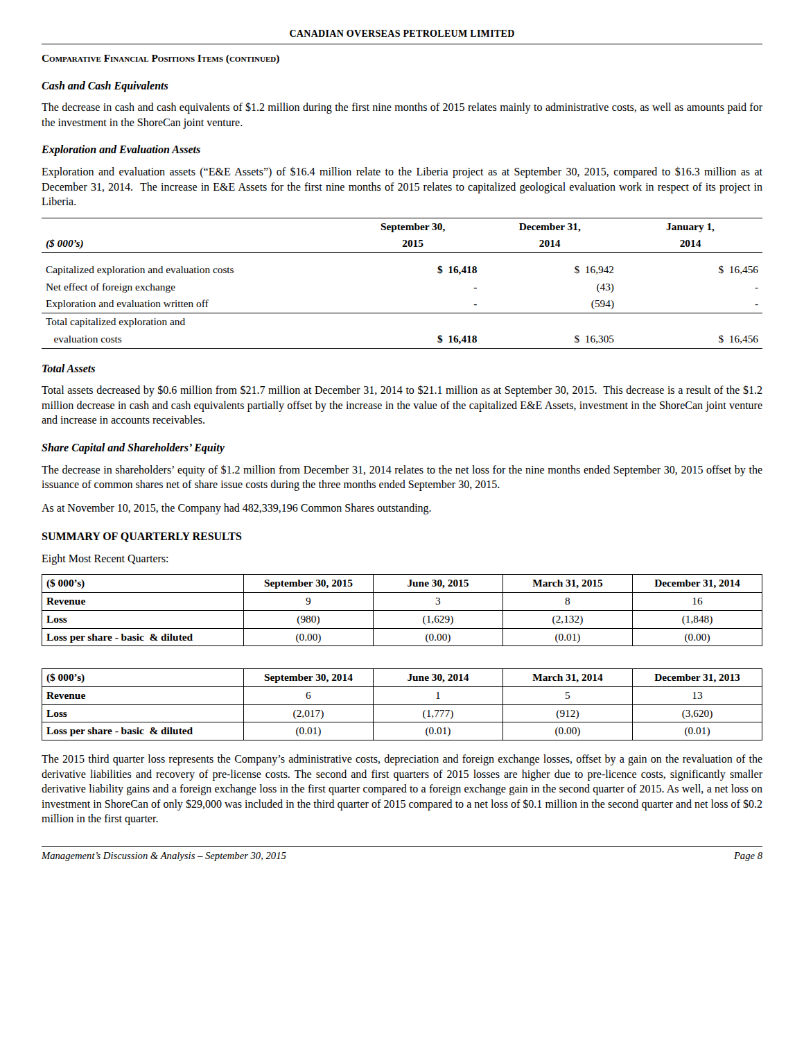CANADIAN OVERSEAS PETROLEUM LIMITED
Comparative Financial Positions Items (continued)
Cash and Cash Equivalents
The decrease in cash and cash equivalents of $1.2 million during the first nine months of 2015 relates mainly to administrative costs, as well as amounts paid for the investment in the ShoreCan joint venture.
Exploration and Evaluation Assets
Exploration and evaluation assets (“E&E Assets”) of $16.4 million relate to the Liberia project as at September 30, 2015, compared to $16.3 million as at December 31, 2014. The increase in E&E Assets for the first nine months of 2015 relates to capitalized geological evaluation work in respect of its project in Liberia.
| | September 30, | December 31, | January 1, |
| --- | --- | --- | --- |
| ($ 000’s) | 2015 | 2014 | 2014 |
| Capitalized exploration and evaluation costs | $ 16,418 | $ 16,942 | $ 16,456 |
| Net effect of foreign exchange | - | (43) | - |
| Exploration and evaluation written off | - | (594) | - |
| Total capitalized exploration and | | | |
| evaluation costs | $ 16,418 | $ 16,305 | $ 16,456 |
Total Assets
Total assets decreased by $0.6 million from $21.7 million at December 31, 2014 to $21.1 million as at September 30, 2015. This decrease is a result of the $1.2 million decrease in cash and cash equivalents partially offset by the increase in the value of the capitalized E&E Assets, investment in the ShoreCan joint venture and increase in accounts receivables.
Share Capital and Shareholders’ Equity
The decrease in shareholders’ equity of $1.2 million from December 31, 2014 relates to the net loss for the nine months ended September 30, 2015 offset by the issuance of common shares net of share issue costs during the three months ended September 30, 2015.
As at November 10, 2015, the Company had 482,339,196 Common Shares outstanding.
SUMMARY OF QUARTERLY RESULTS
Eight Most Recent Quarters:
| ($ 000’s) | September 30, 2015 | June 30, 2015 | March 31, 2015 | December 31, 2014 |
| --- | --- | --- | --- | --- |
| Revenue | 9 | 3 | 8 | 16 |
| Loss | (980) | (1,629) | (2,132) | (1,848) |
| Loss per share - basic & diluted | (0.00) | (0.00) | (0.01) | (0.00) |
| ($ 000’s) | September 30, 2014 | June 30, 2014 | March 31, 2014 | December 31, 2013 |
| --- | --- | --- | --- | --- |
| Revenue | 6 | 1 | 5 | 13 |
| Loss | (2,017) | (1,777) | (912) | (3,620) |
| Loss per share - basic & diluted | (0.01) | (0.01) | (0.00) | (0.01) |
The 2015 third quarter loss represents the Company’s administrative costs, depreciation and foreign exchange losses, offset by a gain on the revaluation of the derivative liabilities and recovery of pre-license costs. The second and first quarters of 2015 losses are higher due to pre-licence costs, significantly smaller derivative liability gains and a foreign exchange loss in the first quarter compared to a foreign exchange gain in the second quarter of 2015. As well, a net loss on investment in ShoreCan of only $29,000 was included in the third quarter of 2015 compared to a net loss of $0.1 million in the second quarter and net loss of $0.2 million in the first quarter.
Management’s Discussion & Analysis – September 30, 2015 Page 8